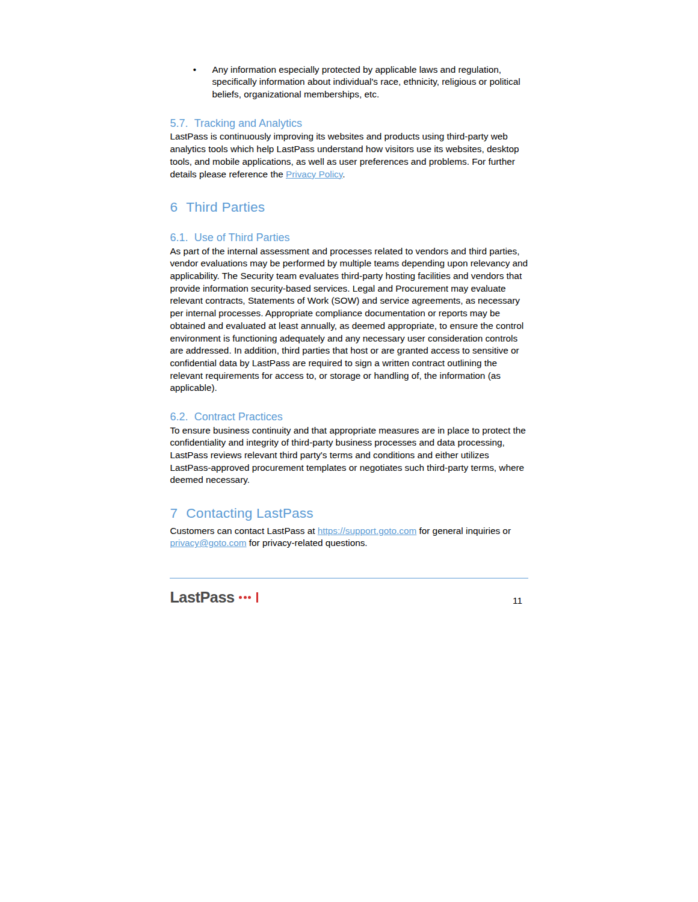Any information especially protected by applicable laws and regulation, specifically information about individual's race, ethnicity, religious or political beliefs, organizational memberships, etc.
5.7. Tracking and Analytics
LastPass is continuously improving its websites and products using third-party web analytics tools which help LastPass understand how visitors use its websites, desktop tools, and mobile applications, as well as user preferences and problems. For further details please reference the Privacy Policy.
6 Third Parties
6.1. Use of Third Parties
As part of the internal assessment and processes related to vendors and third parties, vendor evaluations may be performed by multiple teams depending upon relevancy and applicability. The Security team evaluates third-party hosting facilities and vendors that provide information security-based services. Legal and Procurement may evaluate relevant contracts, Statements of Work (SOW) and service agreements, as necessary per internal processes. Appropriate compliance documentation or reports may be obtained and evaluated at least annually, as deemed appropriate, to ensure the control environment is functioning adequately and any necessary user consideration controls are addressed. In addition, third parties that host or are granted access to sensitive or confidential data by LastPass are required to sign a written contract outlining the relevant requirements for access to, or storage or handling of, the information (as applicable).
6.2. Contract Practices
To ensure business continuity and that appropriate measures are in place to protect the confidentiality and integrity of third-party business processes and data processing, LastPass reviews relevant third party's terms and conditions and either utilizes LastPass-approved procurement templates or negotiates such third-party terms, where deemed necessary.
7 Contacting LastPass
Customers can contact LastPass at https://support.goto.com for general inquiries or privacy@goto.com for privacy-related questions.
LastPass
11